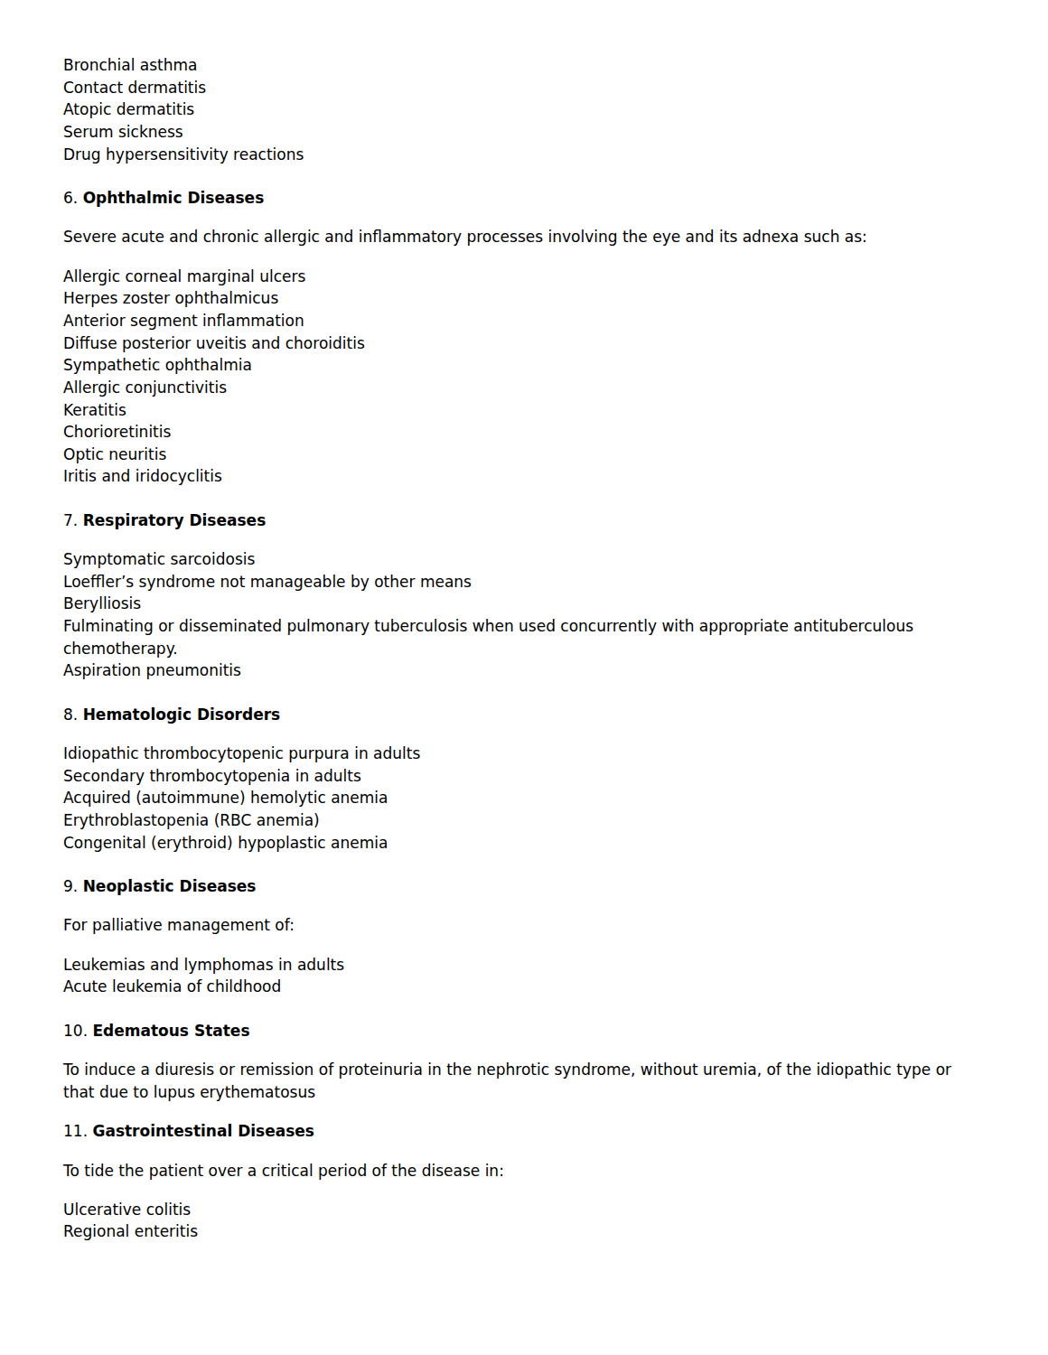Bronchial asthma
Contact dermatitis
Atopic dermatitis
Serum sickness
Drug hypersensitivity reactions
6. Ophthalmic Diseases
Severe acute and chronic allergic and inflammatory processes involving the eye and its adnexa such as:
Allergic corneal marginal ulcers
Herpes zoster ophthalmicus
Anterior segment inflammation
Diffuse posterior uveitis and choroiditis
Sympathetic ophthalmia
Allergic conjunctivitis
Keratitis
Chorioretinitis
Optic neuritis
Iritis and iridocyclitis
7. Respiratory Diseases
Symptomatic sarcoidosis
Loeffler’s syndrome not manageable by other means
Berylliosis
Fulminating or disseminated pulmonary tuberculosis when used concurrently with appropriate antituberculous chemotherapy.
Aspiration pneumonitis
8. Hematologic Disorders
Idiopathic thrombocytopenic purpura in adults
Secondary thrombocytopenia in adults
Acquired (autoimmune) hemolytic anemia
Erythroblastopenia (RBC anemia)
Congenital (erythroid) hypoplastic anemia
9. Neoplastic Diseases
For palliative management of:
Leukemias and lymphomas in adults
Acute leukemia of childhood
10. Edematous States
To induce a diuresis or remission of proteinuria in the nephrotic syndrome, without uremia, of the idiopathic type or that due to lupus erythematosus
11. Gastrointestinal Diseases
To tide the patient over a critical period of the disease in:
Ulcerative colitis
Regional enteritis